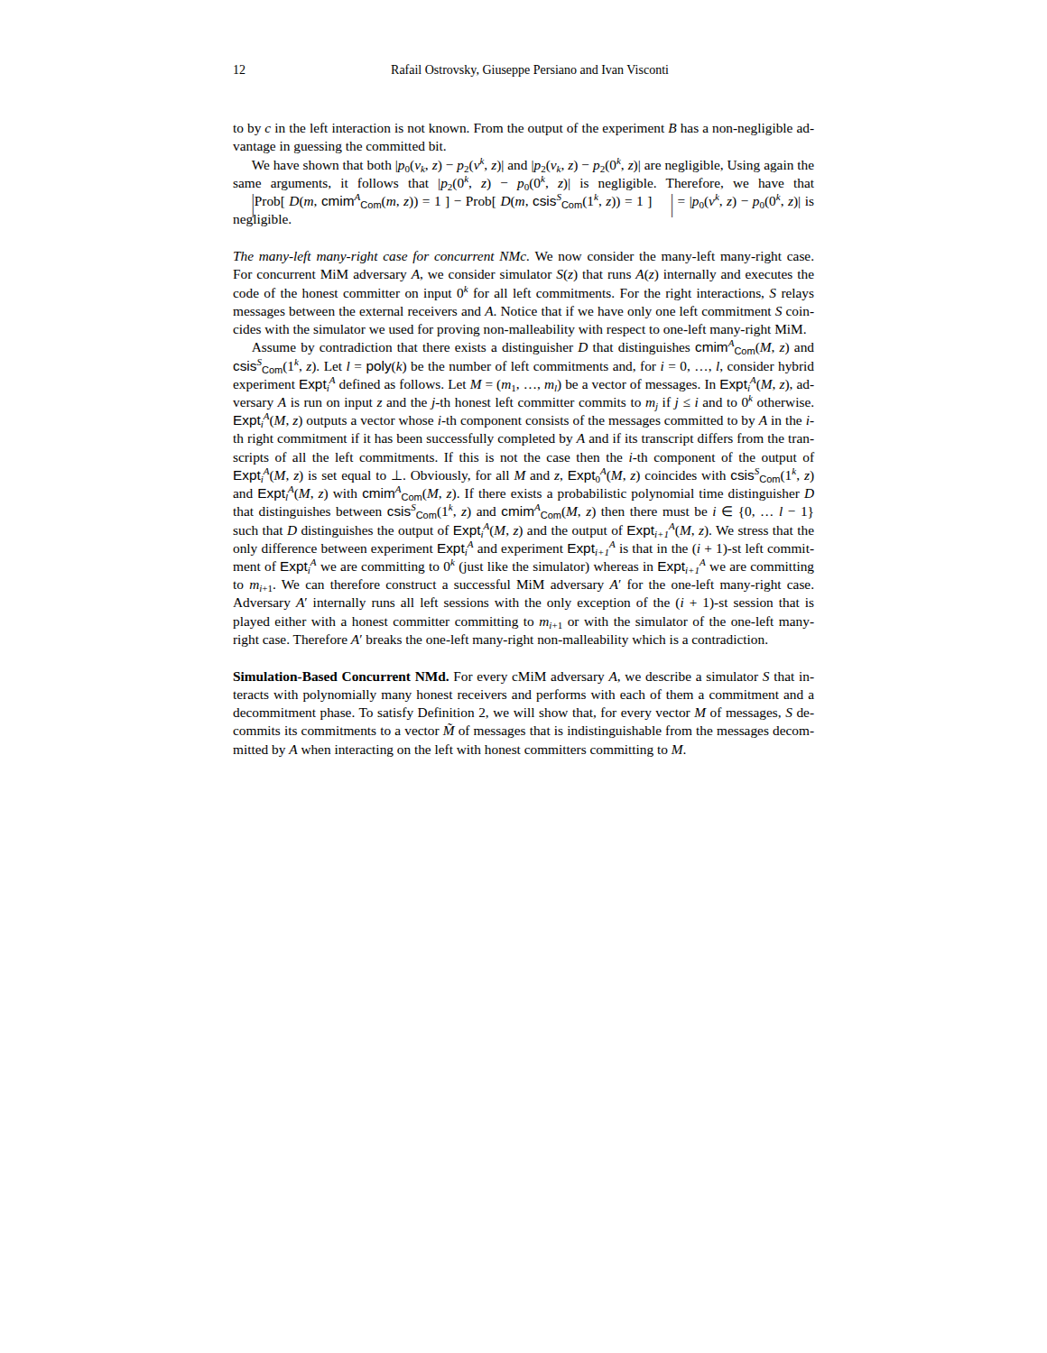12 Rafail Ostrovsky, Giuseppe Persiano and Ivan Visconti
to by c in the left interaction is not known. From the output of the experiment B has a non-negligible advantage in guessing the committed bit.
We have shown that both |p0(vk, z) − p2(vk, z)| and |p2(vk, z) − p2(0k, z)| are negligible, Using again the same arguments, it follows that |p2(0k, z) − p0(0k, z)| is negligible. Therefore, we have that |Prob[ D(m, cmimACom(m, z)) = 1 ] − Prob[ D(m, csisSCom(1k, z)) = 1 ]| = |p0(vk, z) − p0(0k, z)| is negligible.
The many-left many-right case for concurrent NMc. We now consider the many-left many-right case. For concurrent MiM adversary A, we consider simulator S(z) that runs A(z) internally and executes the code of the honest committer on input 0k for all left commitments. For the right interactions, S relays messages between the external receivers and A. Notice that if we have only one left commitment S coincides with the simulator we used for proving non-malleability with respect to one-left many-right MiM.
Assume by contradiction that there exists a distinguisher D that distinguishes cmimACom(M, z) and csisSCom(1k, z). Let l = poly(k) be the number of left commitments and, for i = 0, …, l, consider hybrid experiment ExptiA defined as follows. Let M = (m1, …, ml) be a vector of messages. In ExptiA(M, z), adversary A is run on input z and the j-th honest left committer commits to mj if j ≤ i and to 0k otherwise. ExptiA(M, z) outputs a vector whose i-th component consists of the messages committed to by A in the i-th right commitment if it has been successfully completed by A and if its transcript differs from the transcripts of all the left commitments. If this is not the case then the i-th component of the output of ExptiA(M, z) is set equal to ⊥. Obviously, for all M and z, Expt0A(M, z) coincides with csisSCom(1k, z) and ExptlA(M, z) with cmimACom(M, z). If there exists a probabilistic polynomial time distinguisher D that distinguishes between csisSCom(1k, z) and cmimACom(M, z) then there must be i ∈ {0, … l − 1} such that D distinguishes the output of ExptiA(M, z) and the output of Expti+1A(M, z). We stress that the only difference between experiment ExptiA and experiment Expti+1A is that in the (i + 1)-st left commitment of ExptiA we are committing to 0k (just like the simulator) whereas in Expti+1A we are committing to mi+1. We can therefore construct a successful MiM adversary A′ for the one-left many-right case. Adversary A′ internally runs all left sessions with the only exception of the (i + 1)-st session that is played either with a honest committer committing to mi+1 or with the simulator of the one-left many-right case. Therefore A′ breaks the one-left many-right non-malleability which is a contradiction.
Simulation-Based Concurrent NMd. For every cMiM adversary A, we describe a simulator S that interacts with polynomially many honest receivers and performs with each of them a commitment and a decommitment phase. To satisfy Definition 2, we will show that, for every vector M of messages, S decommits its commitments to a vector M̃ of messages that is indistinguishable from the messages decommitted by A when interacting on the left with honest committers committing to M.